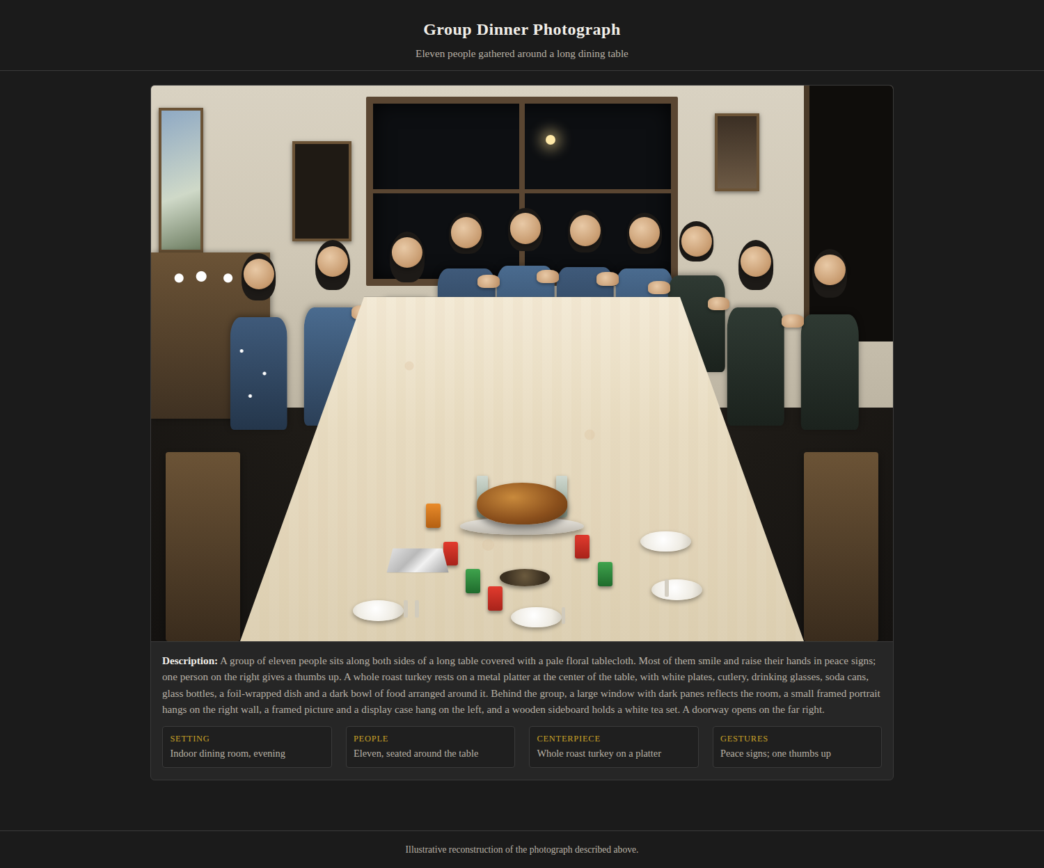Group Dinner Photograph
Eleven people gathered around a long dining table
Description: A group of eleven people sits along both sides of a long table covered with a pale floral tablecloth. Most of them smile and raise their hands in peace signs; one person on the right gives a thumbs up. A whole roast turkey rests on a metal platter at the center of the table, with white plates, cutlery, drinking glasses, soda cans, glass bottles, a foil-wrapped dish and a dark bowl of food arranged around it. Behind the group, a large window with dark panes reflects the room, a small framed portrait hangs on the right wall, a framed picture and a display case hang on the left, and a wooden sideboard holds a white tea set. A doorway opens on the far right.
Setting Indoor dining room, evening
People Eleven, seated around the table
Centerpiece Whole roast turkey on a platter
Gestures Peace signs; one thumbs up
Illustrative reconstruction of the photograph described above.